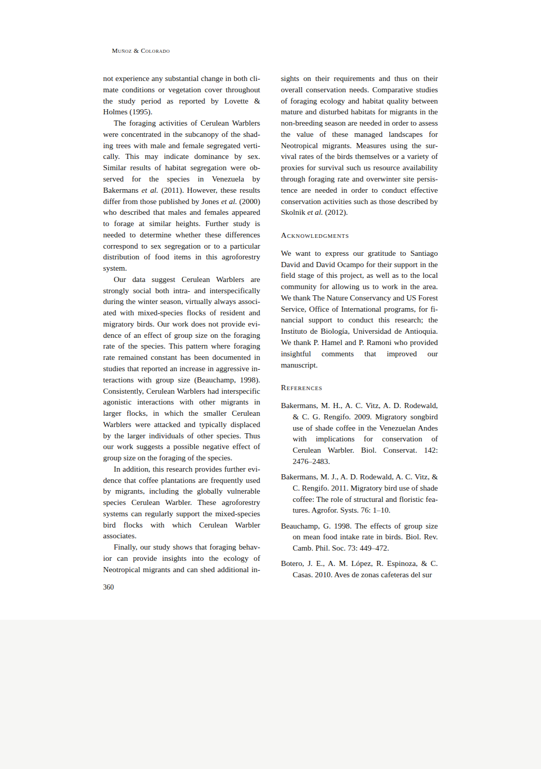Muñoz & Colorado
not experience any substantial change in both climate conditions or vegetation cover throughout the study period as reported by Lovette & Holmes (1995).
The foraging activities of Cerulean Warblers were concentrated in the subcanopy of the shading trees with male and female segregated vertically. This may indicate dominance by sex. Similar results of habitat segregation were observed for the species in Venezuela by Bakermans et al. (2011). However, these results differ from those published by Jones et al. (2000) who described that males and females appeared to forage at similar heights. Further study is needed to determine whether these differences correspond to sex segregation or to a particular distribution of food items in this agroforestry system.
Our data suggest Cerulean Warblers are strongly social both intra- and interspecifically during the winter season, virtually always associated with mixed-species flocks of resident and migratory birds. Our work does not provide evidence of an effect of group size on the foraging rate of the species. This pattern where foraging rate remained constant has been documented in studies that reported an increase in aggressive interactions with group size (Beauchamp, 1998). Consistently, Cerulean Warblers had interspecific agonistic interactions with other migrants in larger flocks, in which the smaller Cerulean Warblers were attacked and typically displaced by the larger individuals of other species. Thus our work suggests a possible negative effect of group size on the foraging of the species.
In addition, this research provides further evidence that coffee plantations are frequently used by migrants, including the globally vulnerable species Cerulean Warbler. These agroforestry systems can regularly support the mixed-species bird flocks with which Cerulean Warbler associates.
Finally, our study shows that foraging behavior can provide insights into the ecology of Neotropical migrants and can shed additional insights on their requirements and thus on their overall conservation needs. Comparative studies of foraging ecology and habitat quality between mature and disturbed habitats for migrants in the non-breeding season are needed in order to assess the value of these managed landscapes for Neotropical migrants. Measures using the survival rates of the birds themselves or a variety of proxies for survival such us resource availability through foraging rate and overwinter site persistence are needed in order to conduct effective conservation activities such as those described by Skolnik et al. (2012).
Acknowledgments
We want to express our gratitude to Santiago David and David Ocampo for their support in the field stage of this project, as well as to the local community for allowing us to work in the area. We thank The Nature Conservancy and US Forest Service, Office of International programs, for financial support to conduct this research; the Instituto de Biología, Universidad de Antioquia. We thank P. Hamel and P. Ramoni who provided insightful comments that improved our manuscript.
References
Bakermans, M. H., A. C. Vitz, A. D. Rodewald, & C. G. Rengifo. 2009. Migratory songbird use of shade coffee in the Venezuelan Andes with implications for conservation of Cerulean Warbler. Biol. Conservat. 142: 2476–2483.
Bakermans, M. J., A. D. Rodewald, A. C. Vitz, & C. Rengifo. 2011. Migratory bird use of shade coffee: The role of structural and floristic features. Agrofor. Systs. 76: 1–10.
Beauchamp, G. 1998. The effects of group size on mean food intake rate in birds. Biol. Rev. Camb. Phil. Soc. 73: 449–472.
Botero, J. E., A. M. López, R. Espinoza, & C. Casas. 2010. Aves de zonas cafeteras del sur
360